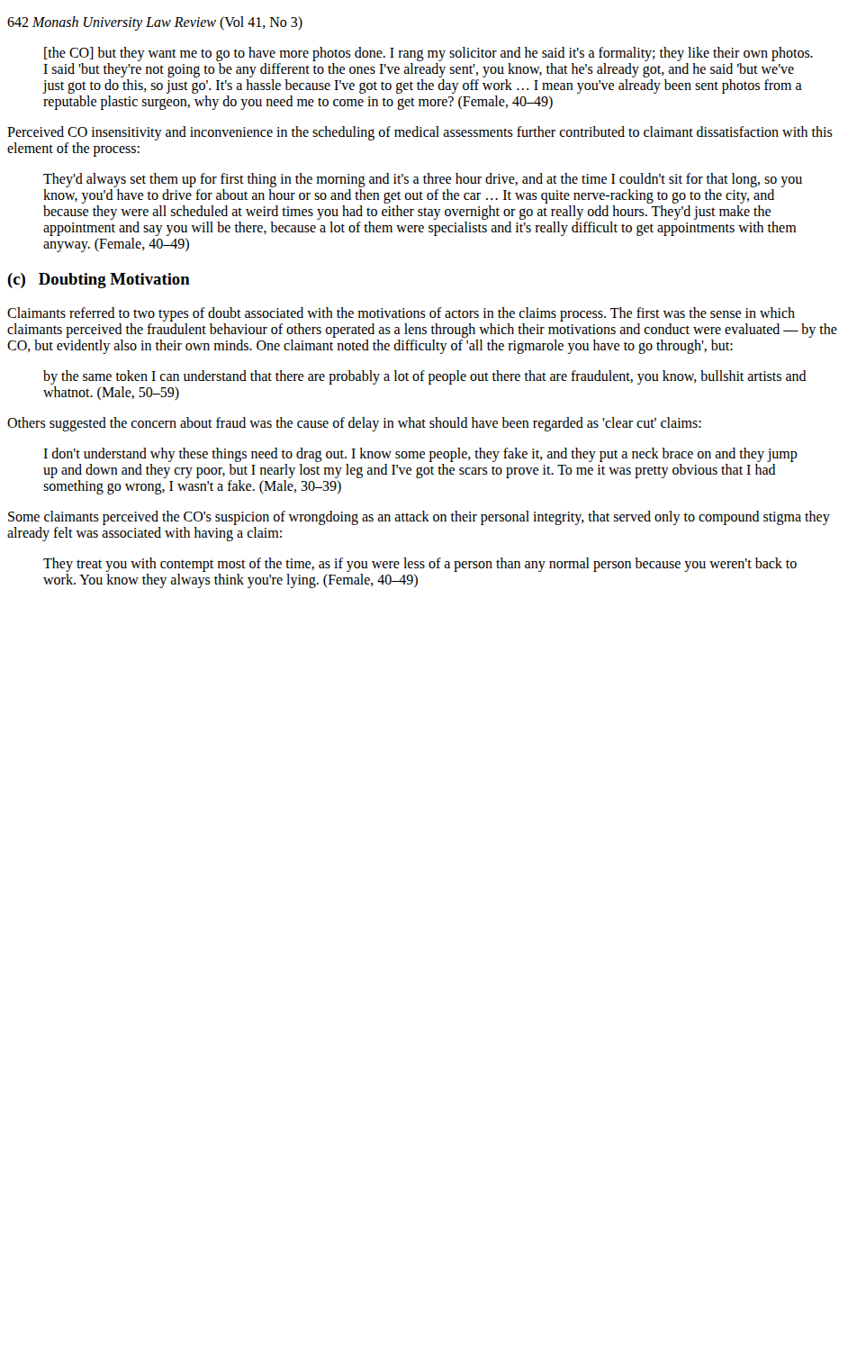642 Monash University Law Review (Vol 41, No 3)
[the CO] but they want me to go to have more photos done. I rang my solicitor and he said it's a formality; they like their own photos. I said 'but they're not going to be any different to the ones I've already sent', you know, that he's already got, and he said 'but we've just got to do this, so just go'. It's a hassle because I've got to get the day off work … I mean you've already been sent photos from a reputable plastic surgeon, why do you need me to come in to get more? (Female, 40–49)
Perceived CO insensitivity and inconvenience in the scheduling of medical assessments further contributed to claimant dissatisfaction with this element of the process:
They'd always set them up for first thing in the morning and it's a three hour drive, and at the time I couldn't sit for that long, so you know, you'd have to drive for about an hour or so and then get out of the car … It was quite nerve-racking to go to the city, and because they were all scheduled at weird times you had to either stay overnight or go at really odd hours. They'd just make the appointment and say you will be there, because a lot of them were specialists and it's really difficult to get appointments with them anyway. (Female, 40–49)
(c) Doubting Motivation
Claimants referred to two types of doubt associated with the motivations of actors in the claims process. The first was the sense in which claimants perceived the fraudulent behaviour of others operated as a lens through which their motivations and conduct were evaluated — by the CO, but evidently also in their own minds. One claimant noted the difficulty of 'all the rigmarole you have to go through', but:
by the same token I can understand that there are probably a lot of people out there that are fraudulent, you know, bullshit artists and whatnot. (Male, 50–59)
Others suggested the concern about fraud was the cause of delay in what should have been regarded as 'clear cut' claims:
I don't understand why these things need to drag out. I know some people, they fake it, and they put a neck brace on and they jump up and down and they cry poor, but I nearly lost my leg and I've got the scars to prove it. To me it was pretty obvious that I had something go wrong, I wasn't a fake. (Male, 30–39)
Some claimants perceived the CO's suspicion of wrongdoing as an attack on their personal integrity, that served only to compound stigma they already felt was associated with having a claim:
They treat you with contempt most of the time, as if you were less of a person than any normal person because you weren't back to work. You know they always think you're lying. (Female, 40–49)